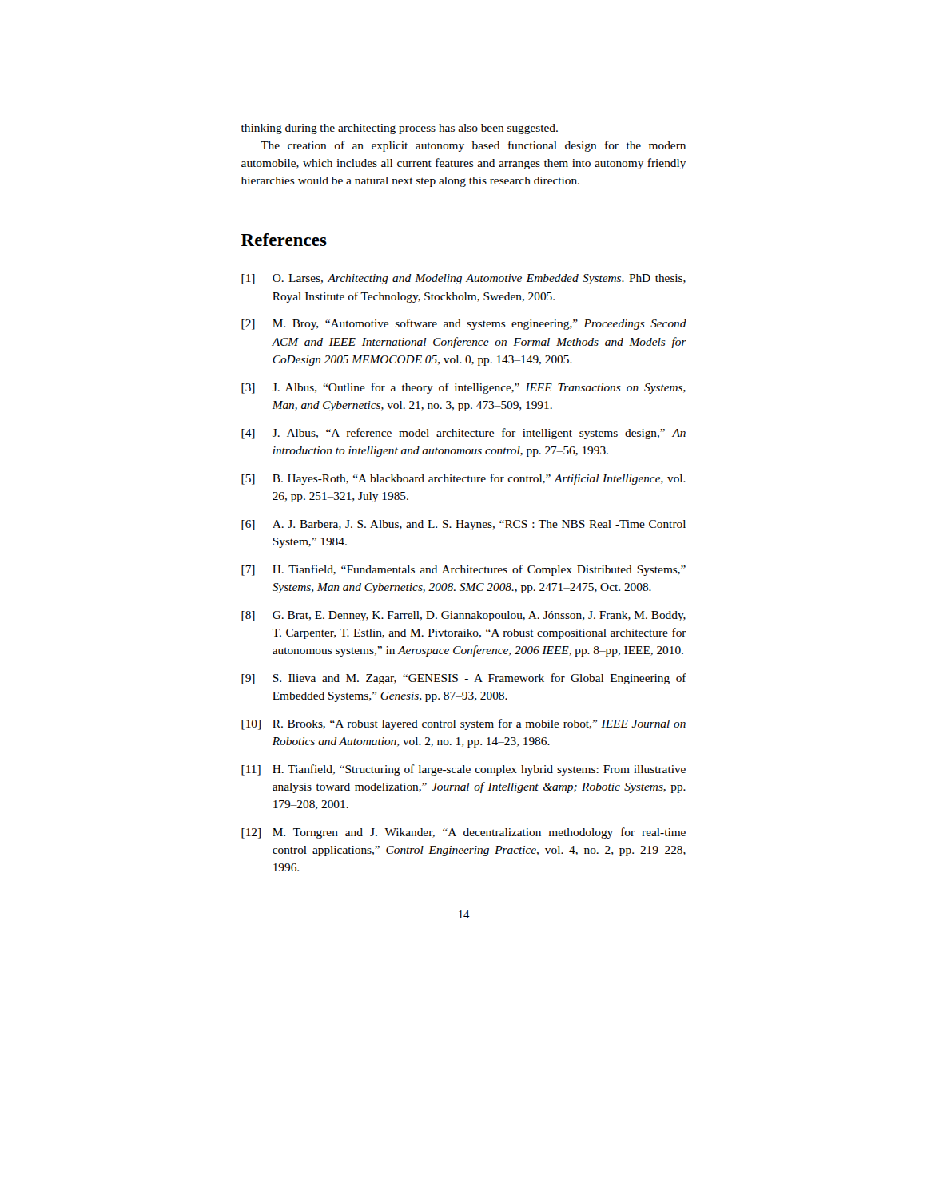thinking during the architecting process has also been suggested.
The creation of an explicit autonomy based functional design for the modern automobile, which includes all current features and arranges them into autonomy friendly hierarchies would be a natural next step along this research direction.
References
[1] O. Larses, Architecting and Modeling Automotive Embedded Systems. PhD thesis, Royal Institute of Technology, Stockholm, Sweden, 2005.
[2] M. Broy, “Automotive software and systems engineering,” Proceedings Second ACM and IEEE International Conference on Formal Methods and Models for CoDesign 2005 MEMOCODE 05, vol. 0, pp. 143–149, 2005.
[3] J. Albus, “Outline for a theory of intelligence,” IEEE Transactions on Systems, Man, and Cybernetics, vol. 21, no. 3, pp. 473–509, 1991.
[4] J. Albus, “A reference model architecture for intelligent systems design,” An introduction to intelligent and autonomous control, pp. 27–56, 1993.
[5] B. Hayes-Roth, “A blackboard architecture for control,” Artificial Intelligence, vol. 26, pp. 251–321, July 1985.
[6] A. J. Barbera, J. S. Albus, and L. S. Haynes, “RCS : The NBS Real -Time Control System,” 1984.
[7] H. Tianfield, “Fundamentals and Architectures of Complex Distributed Systems,” Systems, Man and Cybernetics, 2008. SMC 2008., pp. 2471–2475, Oct. 2008.
[8] G. Brat, E. Denney, K. Farrell, D. Giannakopoulou, A. Jónsson, J. Frank, M. Boddy, T. Carpenter, T. Estlin, and M. Pivtoraiko, “A robust compositional architecture for autonomous systems,” in Aerospace Conference, 2006 IEEE, pp. 8–pp, IEEE, 2010.
[9] S. Ilieva and M. Zagar, “GENESIS - A Framework for Global Engineering of Embedded Systems,” Genesis, pp. 87–93, 2008.
[10] R. Brooks, “A robust layered control system for a mobile robot,” IEEE Journal on Robotics and Automation, vol. 2, no. 1, pp. 14–23, 1986.
[11] H. Tianfield, “Structuring of large-scale complex hybrid systems: From illustrative analysis toward modelization,” Journal of Intelligent &amp; Robotic Systems, pp. 179–208, 2001.
[12] M. Torngren and J. Wikander, “A decentralization methodology for real-time control applications,” Control Engineering Practice, vol. 4, no. 2, pp. 219–228, 1996.
14